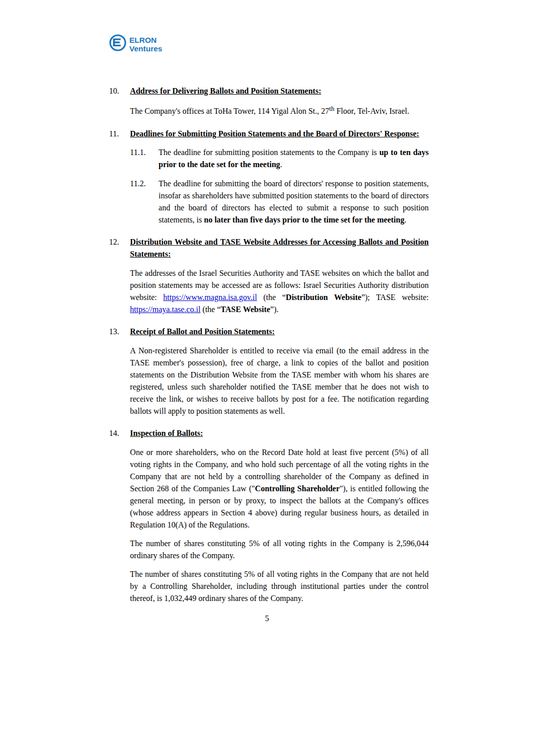ELRON Ventures
Address for Delivering Ballots and Position Statements:
The Company's offices at ToHa Tower, 114 Yigal Alon St., 27th Floor, Tel-Aviv, Israel.
Deadlines for Submitting Position Statements and the Board of Directors' Response:
The deadline for submitting position statements to the Company is up to ten days prior to the date set for the meeting.
The deadline for submitting the board of directors' response to position statements, insofar as shareholders have submitted position statements to the board of directors and the board of directors has elected to submit a response to such position statements, is no later than five days prior to the time set for the meeting.
Distribution Website and TASE Website Addresses for Accessing Ballots and Position Statements:
The addresses of the Israel Securities Authority and TASE websites on which the ballot and position statements may be accessed are as follows: Israel Securities Authority distribution website: https://www.magna.isa.gov.il (the “Distribution Website”); TASE website: https://maya.tase.co.il (the “TASE Website”).
Receipt of Ballot and Position Statements:
A Non-registered Shareholder is entitled to receive via email (to the email address in the TASE member's possession), free of charge, a link to copies of the ballot and position statements on the Distribution Website from the TASE member with whom his shares are registered, unless such shareholder notified the TASE member that he does not wish to receive the link, or wishes to receive ballots by post for a fee. The notification regarding ballots will apply to position statements as well.
Inspection of Ballots:
One or more shareholders, who on the Record Date hold at least five percent (5%) of all voting rights in the Company, and who hold such percentage of all the voting rights in the Company that are not held by a controlling shareholder of the Company as defined in Section 268 of the Companies Law ("Controlling Shareholder"), is entitled following the general meeting, in person or by proxy, to inspect the ballots at the Company's offices (whose address appears in Section 4 above) during regular business hours, as detailed in Regulation 10(A) of the Regulations.
The number of shares constituting 5% of all voting rights in the Company is 2,596,044 ordinary shares of the Company.
The number of shares constituting 5% of all voting rights in the Company that are not held by a Controlling Shareholder, including through institutional parties under the control thereof, is 1,032,449 ordinary shares of the Company.
5